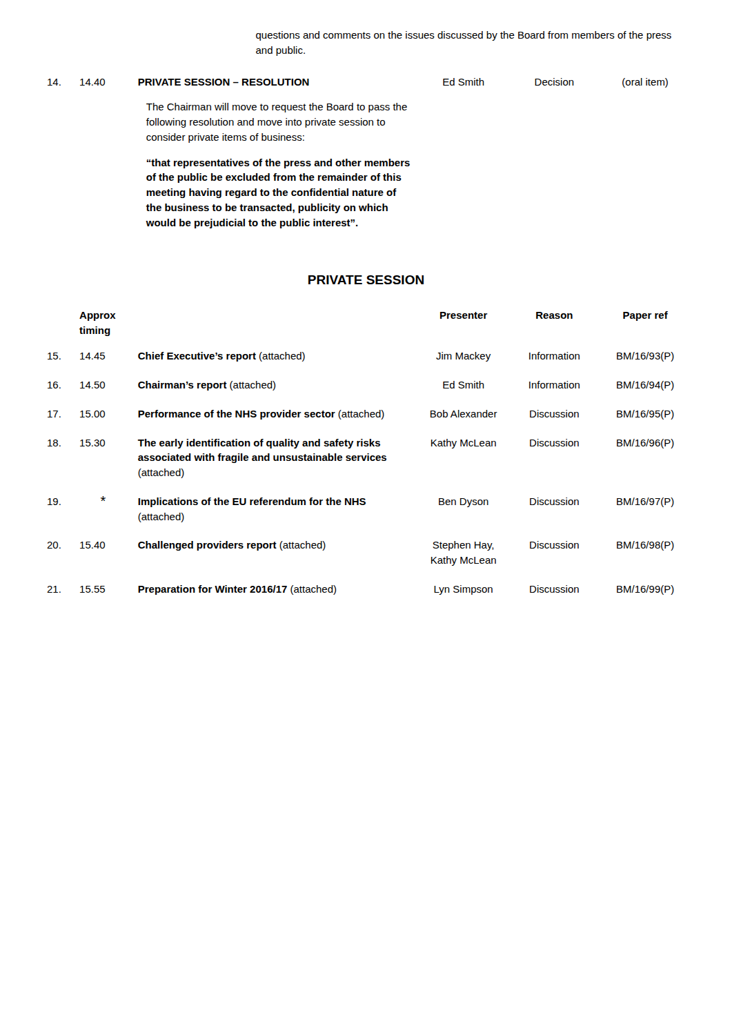questions and comments on the issues discussed by the Board from members of the press and public.
| 14. | 14.40 | PRIVATE SESSION – RESOLUTION The Chairman will move to request the Board to pass the following resolution and move into private session to consider private items of business: “that representatives of the press and other members of the public be excluded from the remainder of this meeting having regard to the confidential nature of the business to be transacted, publicity on which would be prejudicial to the public interest”. | Ed Smith | Decision | (oral item) |
PRIVATE SESSION
| | Approx timing | | Presenter | Reason | Paper ref |
| 15. | 14.45 | Chief Executive’s report (attached) | Jim Mackey | Information | BM/16/93(P) |
| 16. | 14.50 | Chairman’s report (attached) | Ed Smith | Information | BM/16/94(P) |
| 17. | 15.00 | Performance of the NHS provider sector (attached) | Bob Alexander | Discussion | BM/16/95(P) |
| 18. | 15.30 | The early identification of quality and safety risks associated with fragile and unsustainable services (attached) | Kathy McLean | Discussion | BM/16/96(P) |
| 19. | * | Implications of the EU referendum for the NHS (attached) | Ben Dyson | Discussion | BM/16/97(P) |
| 20. | 15.40 | Challenged providers report (attached) | Stephen Hay, Kathy McLean | Discussion | BM/16/98(P) |
| 21. | 15.55 | Preparation for Winter 2016/17 (attached) | Lyn Simpson | Discussion | BM/16/99(P) |